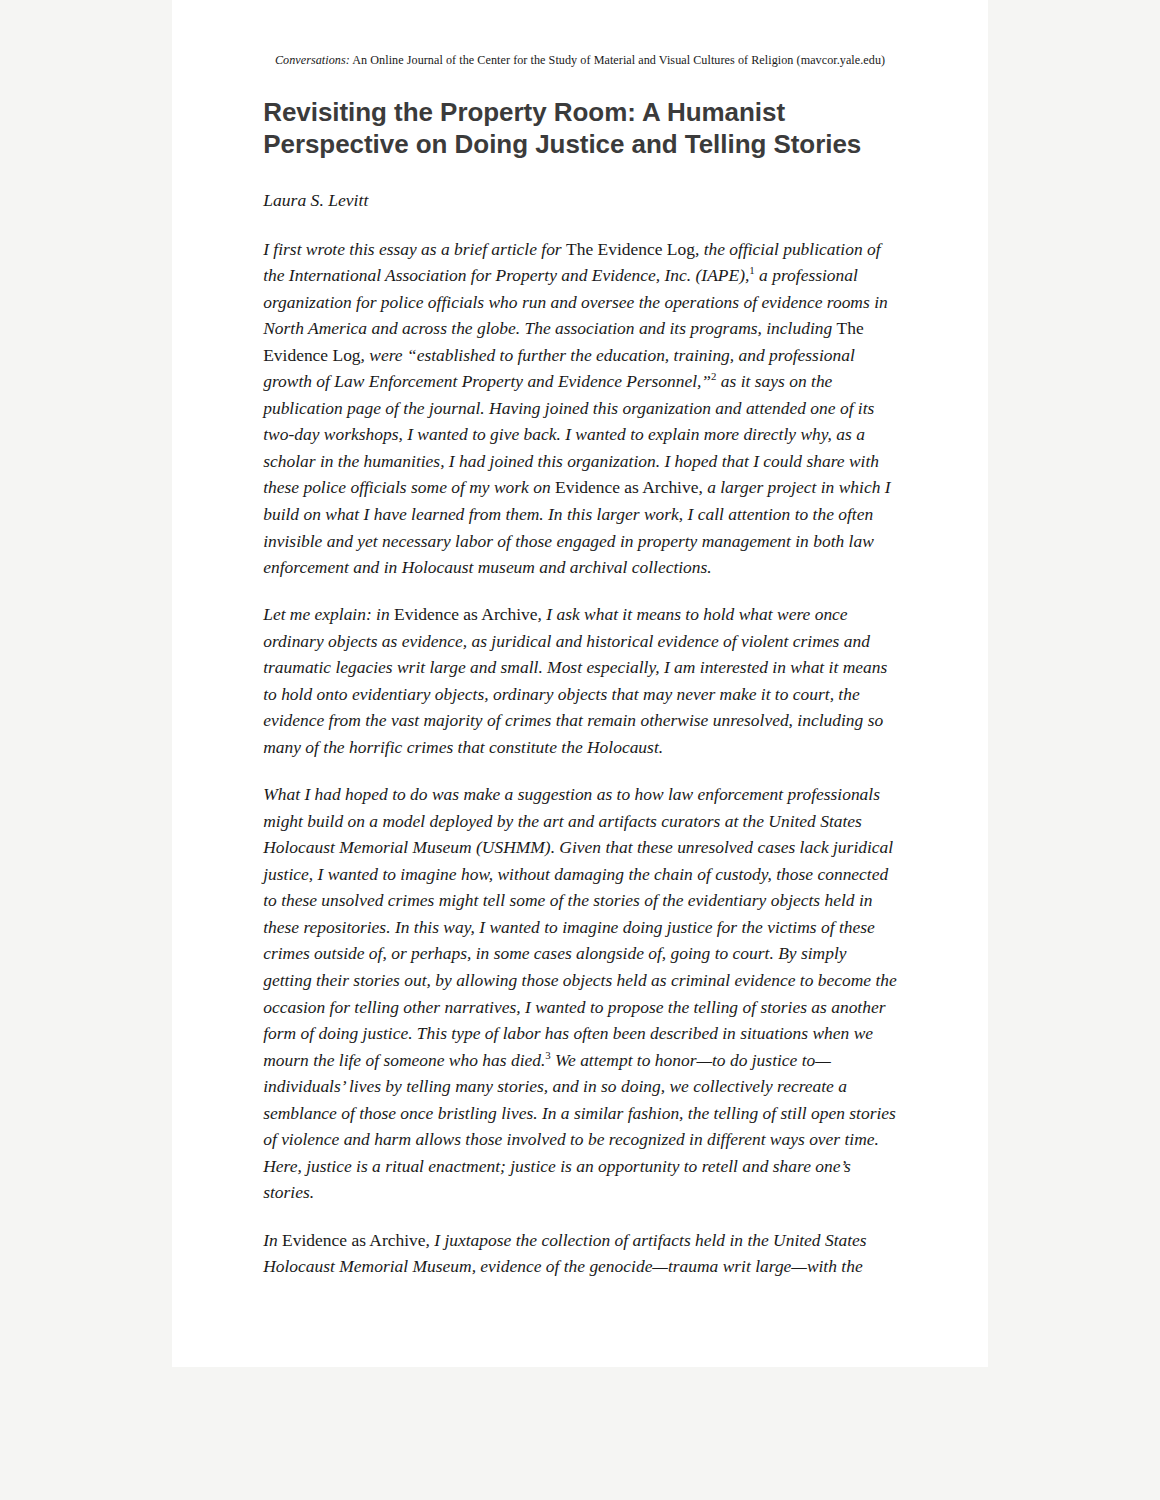Conversations: An Online Journal of the Center for the Study of Material and Visual Cultures of Religion (mavcor.yale.edu)
Revisiting the Property Room: A Humanist Perspective on Doing Justice and Telling Stories
Laura S. Levitt
I first wrote this essay as a brief article for The Evidence Log, the official publication of the International Association for Property and Evidence, Inc. (IAPE),1 a professional organization for police officials who run and oversee the operations of evidence rooms in North America and across the globe. The association and its programs, including The Evidence Log, were “established to further the education, training, and professional growth of Law Enforcement Property and Evidence Personnel,”2 as it says on the publication page of the journal. Having joined this organization and attended one of its two-day workshops, I wanted to give back. I wanted to explain more directly why, as a scholar in the humanities, I had joined this organization. I hoped that I could share with these police officials some of my work on Evidence as Archive, a larger project in which I build on what I have learned from them. In this larger work, I call attention to the often invisible and yet necessary labor of those engaged in property management in both law enforcement and in Holocaust museum and archival collections.
Let me explain: in Evidence as Archive, I ask what it means to hold what were once ordinary objects as evidence, as juridical and historical evidence of violent crimes and traumatic legacies writ large and small. Most especially, I am interested in what it means to hold onto evidentiary objects, ordinary objects that may never make it to court, the evidence from the vast majority of crimes that remain otherwise unresolved, including so many of the horrific crimes that constitute the Holocaust.
What I had hoped to do was make a suggestion as to how law enforcement professionals might build on a model deployed by the art and artifacts curators at the United States Holocaust Memorial Museum (USHMM). Given that these unresolved cases lack juridical justice, I wanted to imagine how, without damaging the chain of custody, those connected to these unsolved crimes might tell some of the stories of the evidentiary objects held in these repositories. In this way, I wanted to imagine doing justice for the victims of these crimes outside of, or perhaps, in some cases alongside of, going to court. By simply getting their stories out, by allowing those objects held as criminal evidence to become the occasion for telling other narratives, I wanted to propose the telling of stories as another form of doing justice. This type of labor has often been described in situations when we mourn the life of someone who has died.3 We attempt to honor—to do justice to—individuals’ lives by telling many stories, and in so doing, we collectively recreate a semblance of those once bristling lives. In a similar fashion, the telling of still open stories of violence and harm allows those involved to be recognized in different ways over time. Here, justice is a ritual enactment; justice is an opportunity to retell and share one’s stories.
In Evidence as Archive, I juxtapose the collection of artifacts held in the United States Holocaust Memorial Museum, evidence of the genocide—trauma writ large—with the